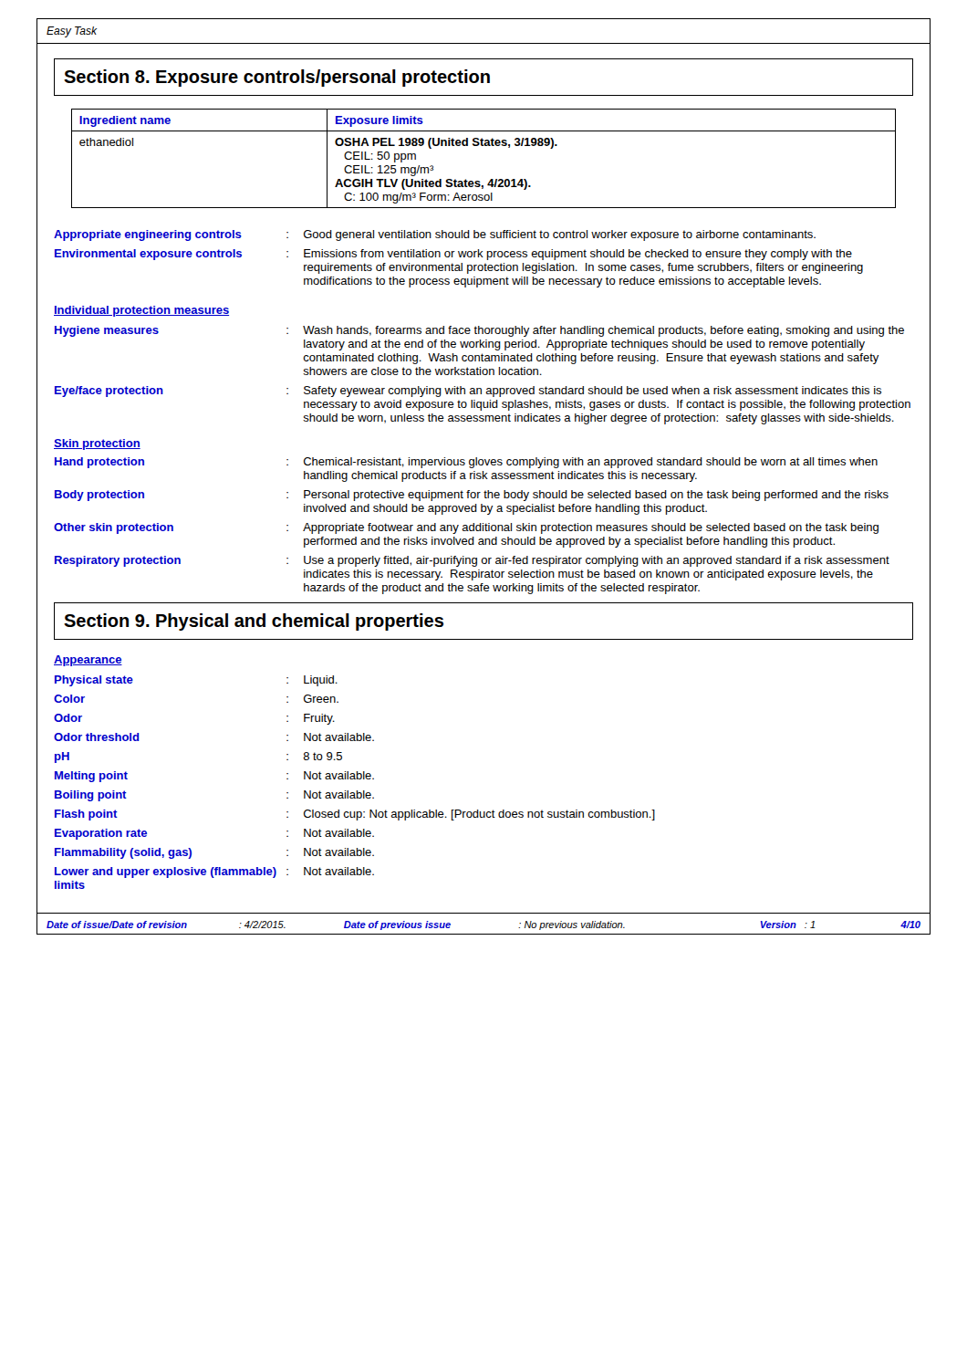Easy Task
Section 8. Exposure controls/personal protection
| Ingredient name | Exposure limits |
| --- | --- |
| ethanediol | OSHA PEL 1989 (United States, 3/1989). CEIL: 50 ppm CEIL: 125 mg/m³ ACGIH TLV (United States, 4/2014). C: 100 mg/m³ Form: Aerosol |
| Appropriate engineering controls | : | Good general ventilation should be sufficient to control worker exposure to airborne contaminants. |
| Environmental exposure controls | : | Emissions from ventilation or work process equipment should be checked to ensure they comply with the requirements of environmental protection legislation. In some cases, fume scrubbers, filters or engineering modifications to the process equipment will be necessary to reduce emissions to acceptable levels. |
Individual protection measures
| Hygiene measures | : | Wash hands, forearms and face thoroughly after handling chemical products, before eating, smoking and using the lavatory and at the end of the working period. Appropriate techniques should be used to remove potentially contaminated clothing. Wash contaminated clothing before reusing. Ensure that eyewash stations and safety showers are close to the workstation location. |
| Eye/face protection | : | Safety eyewear complying with an approved standard should be used when a risk assessment indicates this is necessary to avoid exposure to liquid splashes, mists, gases or dusts. If contact is possible, the following protection should be worn, unless the assessment indicates a higher degree of protection: safety glasses with side-shields. |
Skin protection
| Hand protection | : | Chemical-resistant, impervious gloves complying with an approved standard should be worn at all times when handling chemical products if a risk assessment indicates this is necessary. |
| Body protection | : | Personal protective equipment for the body should be selected based on the task being performed and the risks involved and should be approved by a specialist before handling this product. |
| Other skin protection | : | Appropriate footwear and any additional skin protection measures should be selected based on the task being performed and the risks involved and should be approved by a specialist before handling this product. |
| Respiratory protection | : | Use a properly fitted, air-purifying or air-fed respirator complying with an approved standard if a risk assessment indicates this is necessary. Respirator selection must be based on known or anticipated exposure levels, the hazards of the product and the safe working limits of the selected respirator. |
Section 9. Physical and chemical properties
Appearance
| Physical state | : | Liquid. |
| Color | : | Green. |
| Odor | : | Fruity. |
| Odor threshold | : | Not available. |
| pH | : | 8 to 9.5 |
| Melting point | : | Not available. |
| Boiling point | : | Not available. |
| Flash point | : | Closed cup: Not applicable. [Product does not sustain combustion.] |
| Evaporation rate | : | Not available. |
| Flammability (solid, gas) | : | Not available. |
| Lower and upper explosive (flammable) limits | : | Not available. |
| Date of issue/Date of revision | : 4/2/2015. | Date of previous issue | : No previous validation. | Version : 1 | 4/10 |